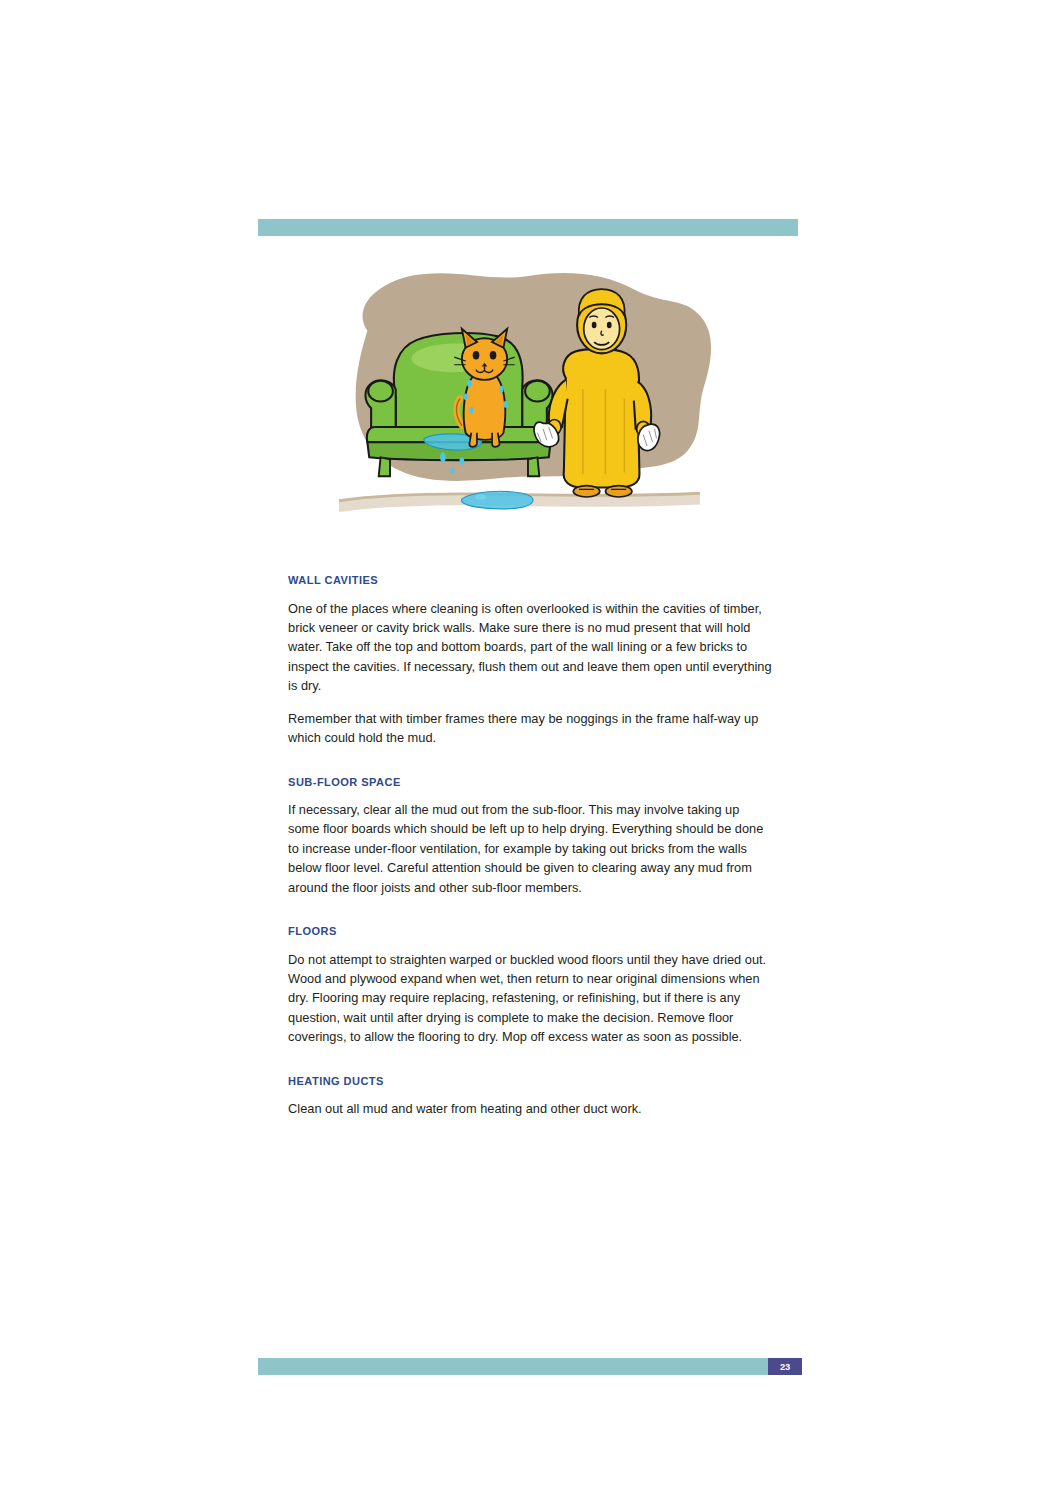WALL CAVITIES
One of the places where cleaning is often overlooked is within the cavities of timber, brick veneer or cavity brick walls. Make sure there is no mud present that will hold water. Take off the top and bottom boards, part of the wall lining or a few bricks to inspect the cavities. If necessary, flush them out and leave them open until everything is dry.
Remember that with timber frames there may be noggings in the frame half-way up which could hold the mud.
SUB-FLOOR SPACE
If necessary, clear all the mud out from the sub-floor. This may involve taking up some floor boards which should be left up to help drying. Everything should be done to increase under-floor ventilation, for example by taking out bricks from the walls below floor level. Careful attention should be given to clearing away any mud from around the floor joists and other sub-floor members.
FLOORS
Do not attempt to straighten warped or buckled wood floors until they have dried out. Wood and plywood expand when wet, then return to near original dimensions when dry. Flooring may require replacing, refastening, or refinishing, but if there is any question, wait until after drying is complete to make the decision. Remove floor coverings, to allow the flooring to dry. Mop off excess water as soon as possible.
HEATING DUCTS
Clean out all mud and water from heating and other duct work.
23